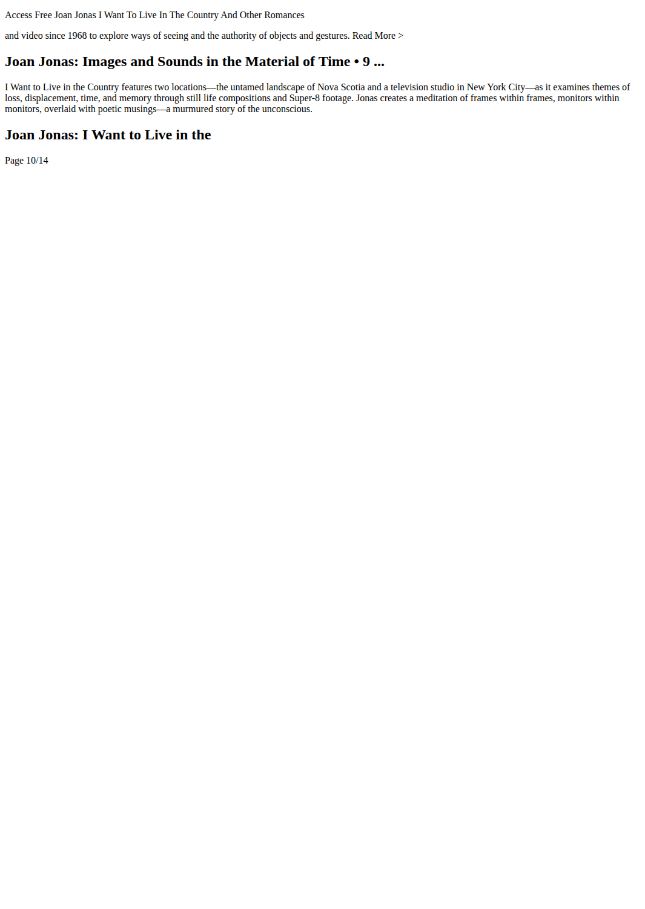Access Free Joan Jonas I Want To Live In The Country And Other Romances
and video since 1968 to explore ways of seeing and the authority of objects and gestures. Read More >
Joan Jonas: Images and Sounds in the Material of Time • 9 ...
I Want to Live in the Country features two locations—the untamed landscape of Nova Scotia and a television studio in New York City—as it examines themes of loss, displacement, time, and memory through still life compositions and Super-8 footage. Jonas creates a meditation of frames within frames, monitors within monitors, overlaid with poetic musings—a murmured story of the unconscious.
Joan Jonas: I Want to Live in the
Page 10/14